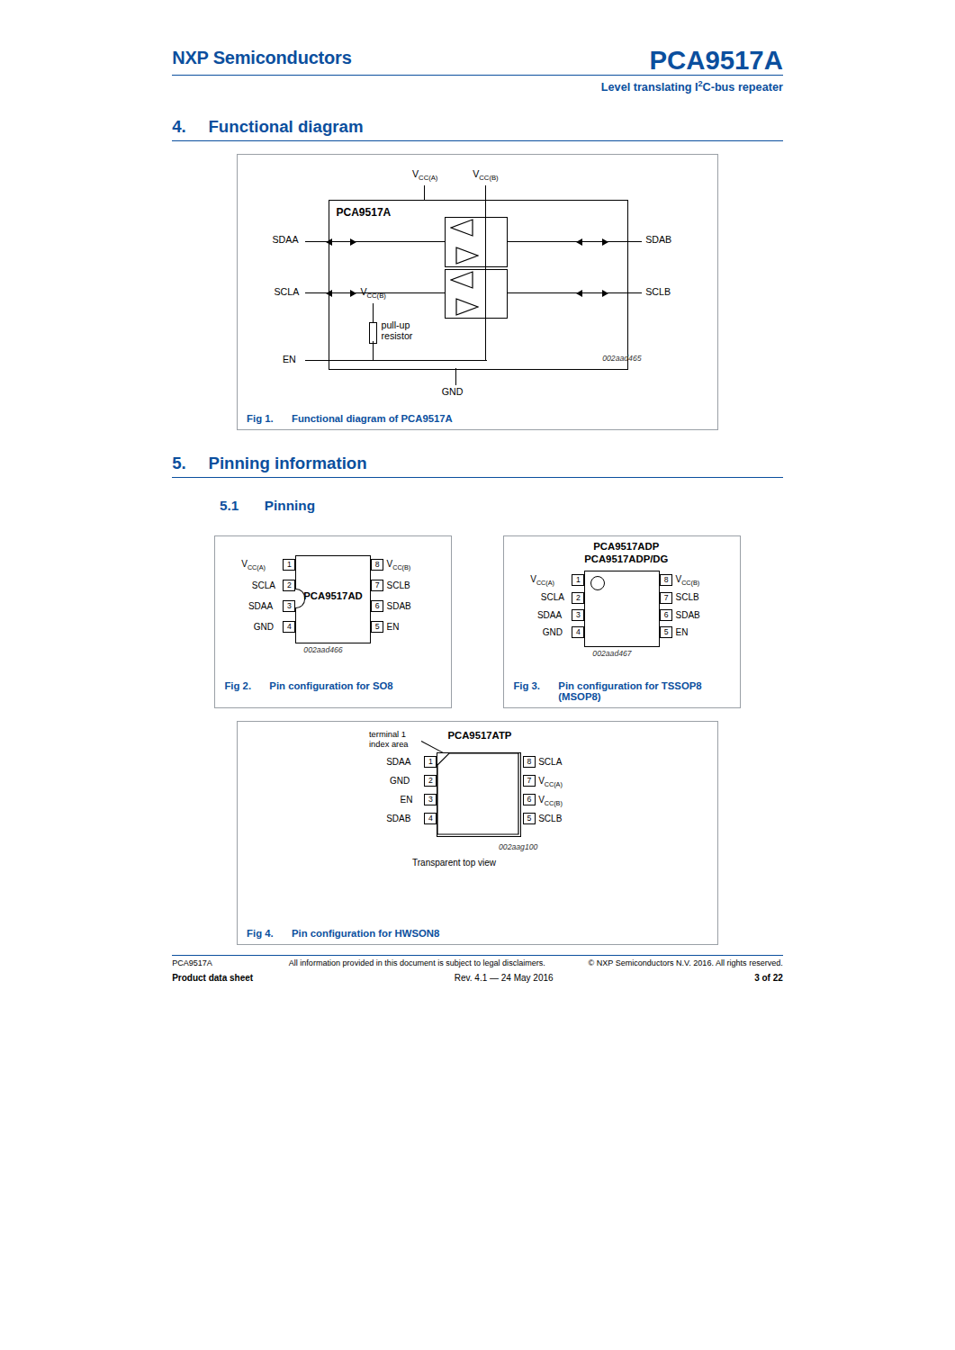NXP Semiconductors
PCA9517A
Level translating I2C-bus repeater
4. Functional diagram
VCC(A)
VCC(B)
PCA9517A
SDAA
SDAB
SCLA
SCLB
VCC(B)
pull-up
resistor
EN
GND
002aad465
Fig 1. Functional diagram of PCA9517A
5. Pinning information
5.1 Pinning
PCA9517AD
1
2
3
4
VCC(A)
SCLA
SDAA
GND
8
7
6
5
VCC(B)
SCLB
SDAB
EN
002aad466
Fig 2. Pin configuration for SO8
PCA9517ADP
PCA9517ADP/DG
1
2
3
4
VCC(A)
SCLA
SDAA
GND
8
7
6
5
VCC(B)
SCLB
SDAB
EN
002aad467
Fig 3. Pin configuration for TSSOP8
(MSOP8)
terminal 1
index area
PCA9517ATP
1
2
3
4
SDAA
GND
EN
SDAB
8
7
6
5
SCLA
VCC(A)
VCC(B)
SCLB
002aag100
Transparent top view
Fig 4. Pin configuration for HWSON8
PCA9517A
All information provided in this document is subject to legal disclaimers.
© NXP Semiconductors N.V. 2016. All rights reserved.
Product data sheet
Rev. 4.1 — 24 May 2016
3 of 22